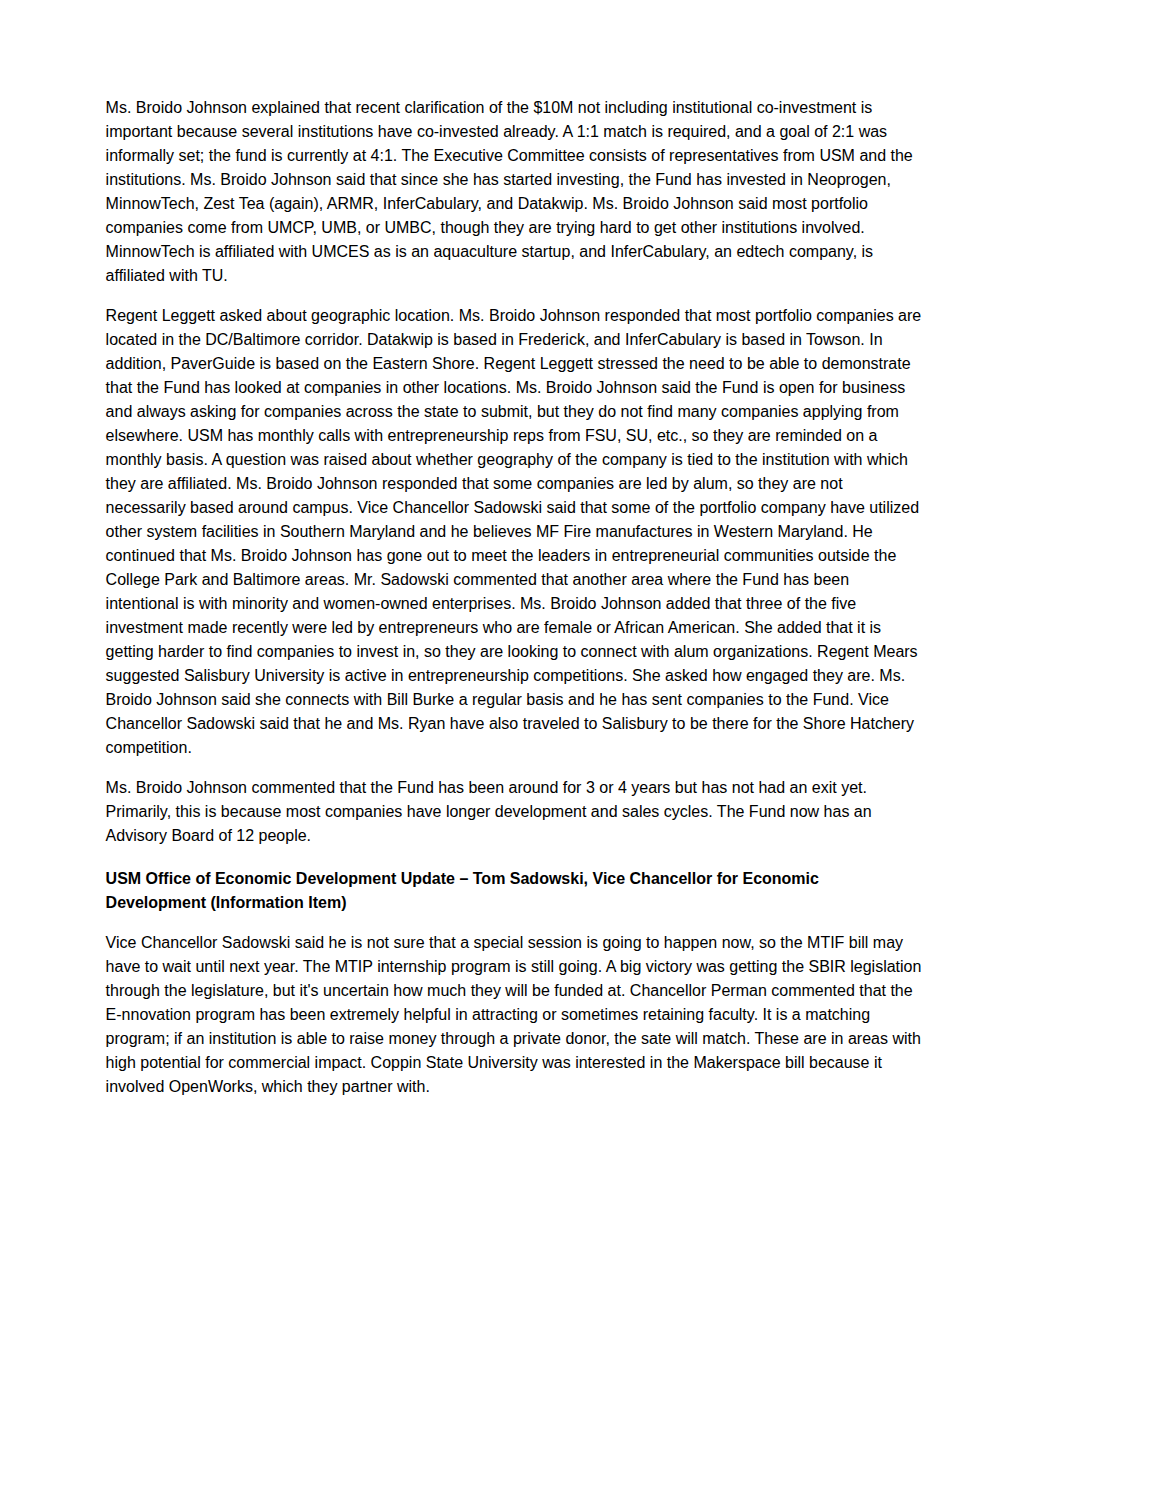Ms. Broido Johnson explained that recent clarification of the $10M not including institutional co-investment is important because several institutions have co-invested already. A 1:1 match is required, and a goal of 2:1 was informally set; the fund is currently at 4:1. The Executive Committee consists of representatives from USM and the institutions. Ms. Broido Johnson said that since she has started investing, the Fund has invested in Neoprogen, MinnowTech, Zest Tea (again), ARMR, InferCabulary, and Datakwip. Ms. Broido Johnson said most portfolio companies come from UMCP, UMB, or UMBC, though they are trying hard to get other institutions involved. MinnowTech is affiliated with UMCES as is an aquaculture startup, and InferCabulary, an edtech company, is affiliated with TU.
Regent Leggett asked about geographic location. Ms. Broido Johnson responded that most portfolio companies are located in the DC/Baltimore corridor. Datakwip is based in Frederick, and InferCabulary is based in Towson. In addition, PaverGuide is based on the Eastern Shore. Regent Leggett stressed the need to be able to demonstrate that the Fund has looked at companies in other locations. Ms. Broido Johnson said the Fund is open for business and always asking for companies across the state to submit, but they do not find many companies applying from elsewhere. USM has monthly calls with entrepreneurship reps from FSU, SU, etc., so they are reminded on a monthly basis. A question was raised about whether geography of the company is tied to the institution with which they are affiliated. Ms. Broido Johnson responded that some companies are led by alum, so they are not necessarily based around campus. Vice Chancellor Sadowski said that some of the portfolio company have utilized other system facilities in Southern Maryland and he believes MF Fire manufactures in Western Maryland. He continued that Ms. Broido Johnson has gone out to meet the leaders in entrepreneurial communities outside the College Park and Baltimore areas. Mr. Sadowski commented that another area where the Fund has been intentional is with minority and women-owned enterprises. Ms. Broido Johnson added that three of the five investment made recently were led by entrepreneurs who are female or African American. She added that it is getting harder to find companies to invest in, so they are looking to connect with alum organizations. Regent Mears suggested Salisbury University is active in entrepreneurship competitions. She asked how engaged they are. Ms. Broido Johnson said she connects with Bill Burke a regular basis and he has sent companies to the Fund. Vice Chancellor Sadowski said that he and Ms. Ryan have also traveled to Salisbury to be there for the Shore Hatchery competition.
Ms. Broido Johnson commented that the Fund has been around for 3 or 4 years but has not had an exit yet. Primarily, this is because most companies have longer development and sales cycles. The Fund now has an Advisory Board of 12 people.
USM Office of Economic Development Update – Tom Sadowski, Vice Chancellor for Economic Development (Information Item)
Vice Chancellor Sadowski said he is not sure that a special session is going to happen now, so the MTIF bill may have to wait until next year. The MTIP internship program is still going. A big victory was getting the SBIR legislation through the legislature, but it's uncertain how much they will be funded at. Chancellor Perman commented that the E-nnovation program has been extremely helpful in attracting or sometimes retaining faculty. It is a matching program; if an institution is able to raise money through a private donor, the sate will match. These are in areas with high potential for commercial impact. Coppin State University was interested in the Makerspace bill because it involved OpenWorks, which they partner with.